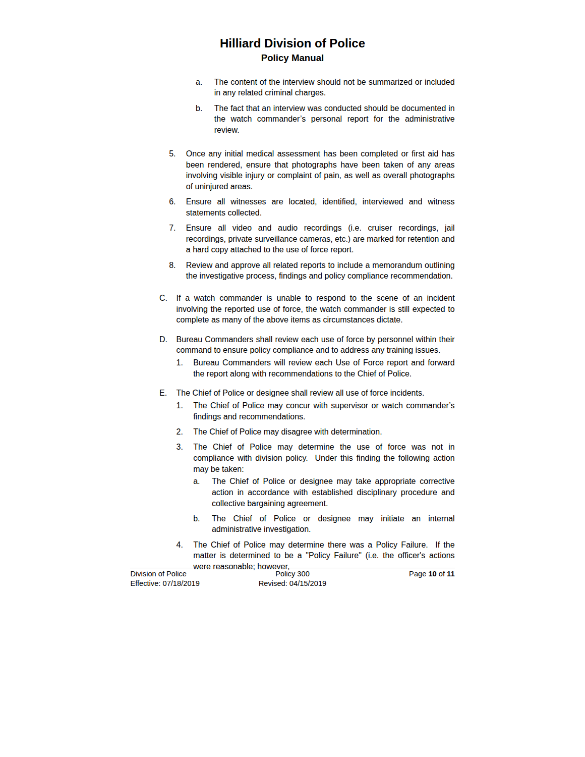Hilliard Division of Police
Policy Manual
a. The content of the interview should not be summarized or included in any related criminal charges.
b. The fact that an interview was conducted should be documented in the watch commander’s personal report for the administrative review.
5. Once any initial medical assessment has been completed or first aid has been rendered, ensure that photographs have been taken of any areas involving visible injury or complaint of pain, as well as overall photographs of uninjured areas.
6. Ensure all witnesses are located, identified, interviewed and witness statements collected.
7. Ensure all video and audio recordings (i.e. cruiser recordings, jail recordings, private surveillance cameras, etc.) are marked for retention and a hard copy attached to the use of force report.
8. Review and approve all related reports to include a memorandum outlining the investigative process, findings and policy compliance recommendation.
C. If a watch commander is unable to respond to the scene of an incident involving the reported use of force, the watch commander is still expected to complete as many of the above items as circumstances dictate.
D. Bureau Commanders shall review each use of force by personnel within their command to ensure policy compliance and to address any training issues.
1. Bureau Commanders will review each Use of Force report and forward the report along with recommendations to the Chief of Police.
E. The Chief of Police or designee shall review all use of force incidents.
1. The Chief of Police may concur with supervisor or watch commander’s findings and recommendations.
2. The Chief of Police may disagree with determination.
3. The Chief of Police may determine the use of force was not in compliance with division policy. Under this finding the following action may be taken:
a. The Chief of Police or designee may take appropriate corrective action in accordance with established disciplinary procedure and collective bargaining agreement.
b. The Chief of Police or designee may initiate an internal administrative investigation.
4. The Chief of Police may determine there was a Policy Failure. If the matter is determined to be a "Policy Failure" (i.e. the officer's actions were reasonable; however,
| Division of Police Effective: 07/18/2019 | Policy 300 Revised: 04/15/2019 | Page 10 of 11 |